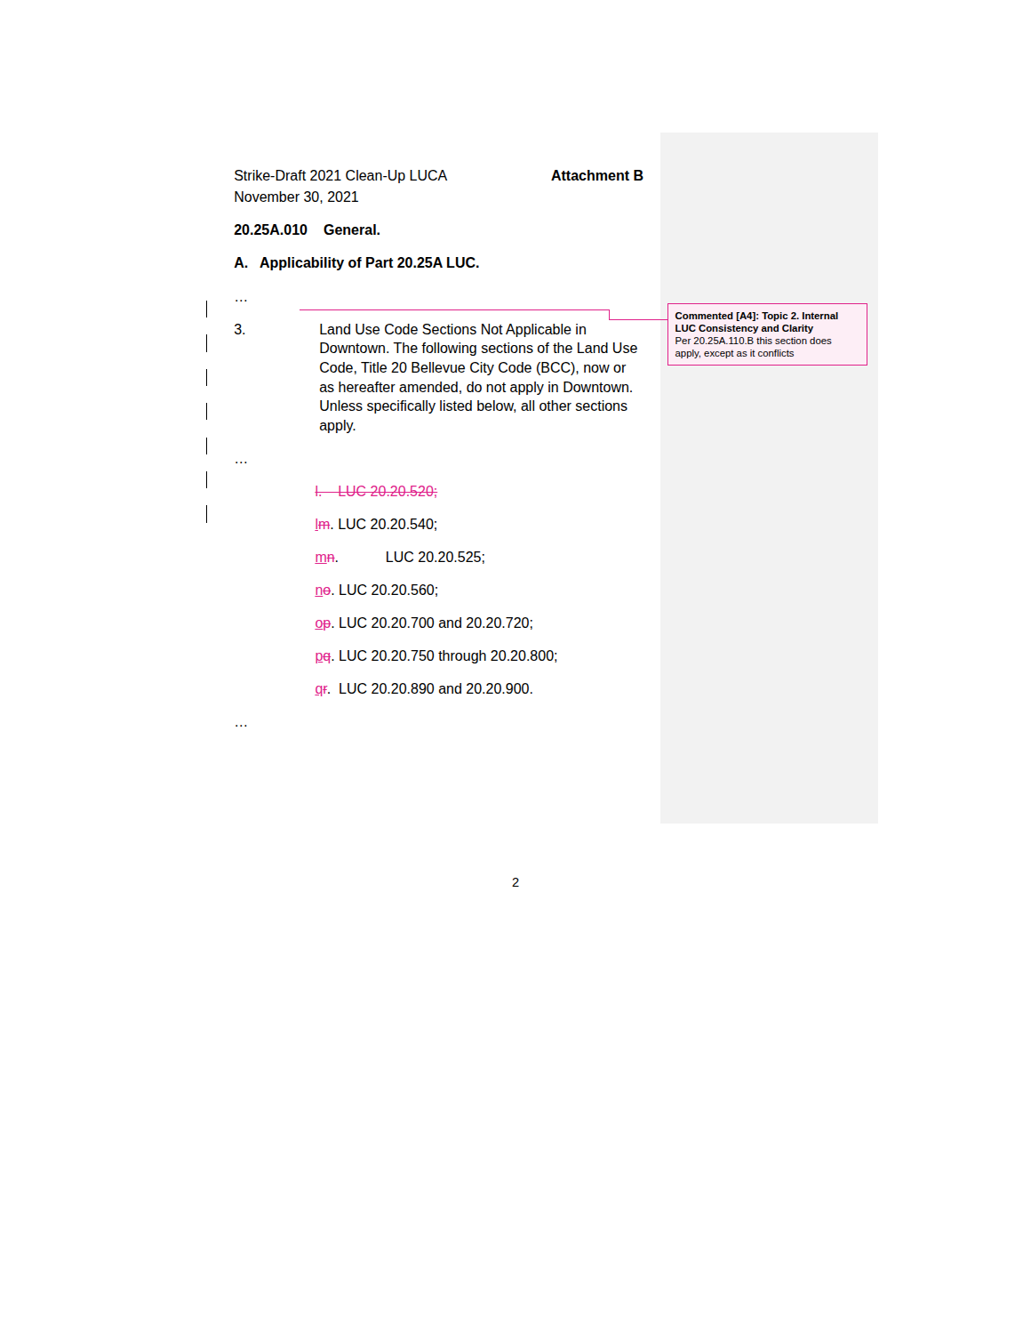Commented [A4]: Topic 2. Internal LUC Consistency and Clarity
Per 20.25A.110.B this section does apply, except as it conflicts
Strike-Draft 2021 Clean-Up LUCA
Attachment B
November 30, 2021
20.25A.010 General.
A. Applicability of Part 20.25A LUC.
…
3. Land Use Code Sections Not Applicable in Downtown. The following sections of the Land Use Code, Title 20 Bellevue City Code (BCC), now or as hereafter amended, do not apply in Downtown. Unless specifically listed below, all other sections apply.
…
l. LUC 20.20.520;
lm. LUC 20.20.540;
mn. LUC 20.20.525;
no. LUC 20.20.560;
op. LUC 20.20.700 and 20.20.720;
pq. LUC 20.20.750 through 20.20.800;
qr. LUC 20.20.890 and 20.20.900.
…
2